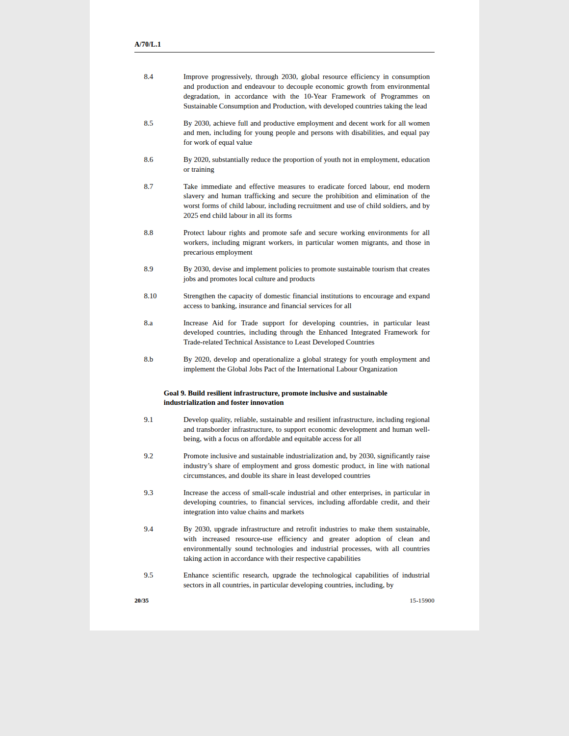A/70/L.1
8.4 Improve progressively, through 2030, global resource efficiency in consumption and production and endeavour to decouple economic growth from environmental degradation, in accordance with the 10-Year Framework of Programmes on Sustainable Consumption and Production, with developed countries taking the lead
8.5 By 2030, achieve full and productive employment and decent work for all women and men, including for young people and persons with disabilities, and equal pay for work of equal value
8.6 By 2020, substantially reduce the proportion of youth not in employment, education or training
8.7 Take immediate and effective measures to eradicate forced labour, end modern slavery and human trafficking and secure the prohibition and elimination of the worst forms of child labour, including recruitment and use of child soldiers, and by 2025 end child labour in all its forms
8.8 Protect labour rights and promote safe and secure working environments for all workers, including migrant workers, in particular women migrants, and those in precarious employment
8.9 By 2030, devise and implement policies to promote sustainable tourism that creates jobs and promotes local culture and products
8.10 Strengthen the capacity of domestic financial institutions to encourage and expand access to banking, insurance and financial services for all
8.a Increase Aid for Trade support for developing countries, in particular least developed countries, including through the Enhanced Integrated Framework for Trade-related Technical Assistance to Least Developed Countries
8.b By 2020, develop and operationalize a global strategy for youth employment and implement the Global Jobs Pact of the International Labour Organization
Goal 9. Build resilient infrastructure, promote inclusive and sustainable industrialization and foster innovation
9.1 Develop quality, reliable, sustainable and resilient infrastructure, including regional and transborder infrastructure, to support economic development and human well-being, with a focus on affordable and equitable access for all
9.2 Promote inclusive and sustainable industrialization and, by 2030, significantly raise industry’s share of employment and gross domestic product, in line with national circumstances, and double its share in least developed countries
9.3 Increase the access of small-scale industrial and other enterprises, in particular in developing countries, to financial services, including affordable credit, and their integration into value chains and markets
9.4 By 2030, upgrade infrastructure and retrofit industries to make them sustainable, with increased resource-use efficiency and greater adoption of clean and environmentally sound technologies and industrial processes, with all countries taking action in accordance with their respective capabilities
9.5 Enhance scientific research, upgrade the technological capabilities of industrial sectors in all countries, in particular developing countries, including, by
20/35 15-15900